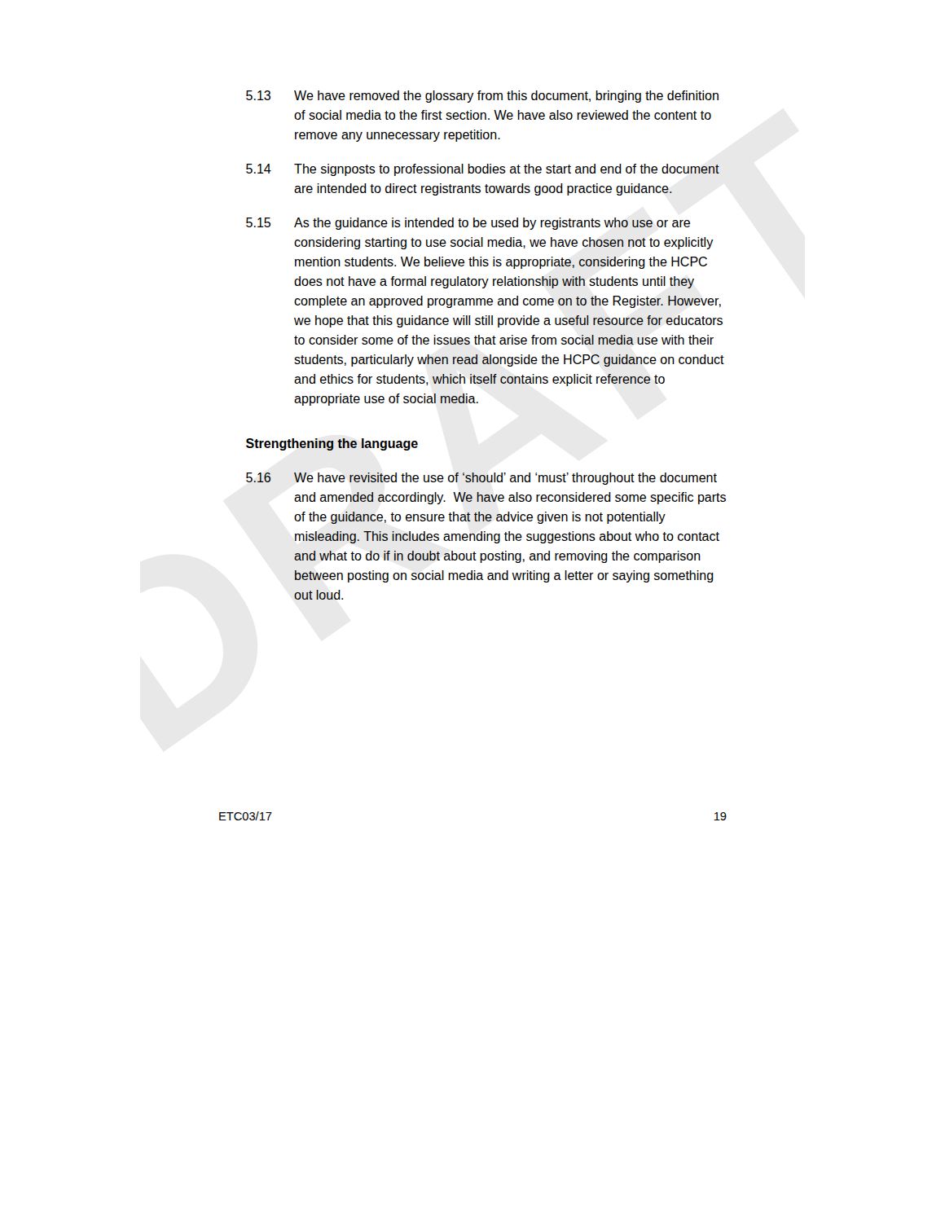DRAFT
5.13
We have removed the glossary from this document, bringing the definition of social media to the first section. We have also reviewed the content to remove any unnecessary repetition.
5.14
The signposts to professional bodies at the start and end of the document are intended to direct registrants towards good practice guidance.
5.15
As the guidance is intended to be used by registrants who use or are considering starting to use social media, we have chosen not to explicitly mention students. We believe this is appropriate, considering the HCPC does not have a formal regulatory relationship with students until they complete an approved programme and come on to the Register. However, we hope that this guidance will still provide a useful resource for educators to consider some of the issues that arise from social media use with their students, particularly when read alongside the HCPC guidance on conduct and ethics for students, which itself contains explicit reference to appropriate use of social media.
Strengthening the language
5.16
We have revisited the use of ‘should’ and ‘must’ throughout the document and amended accordingly. We have also reconsidered some specific parts of the guidance, to ensure that the advice given is not potentially misleading. This includes amending the suggestions about who to contact and what to do if in doubt about posting, and removing the comparison between posting on social media and writing a letter or saying something out loud.
ETC03/17 19